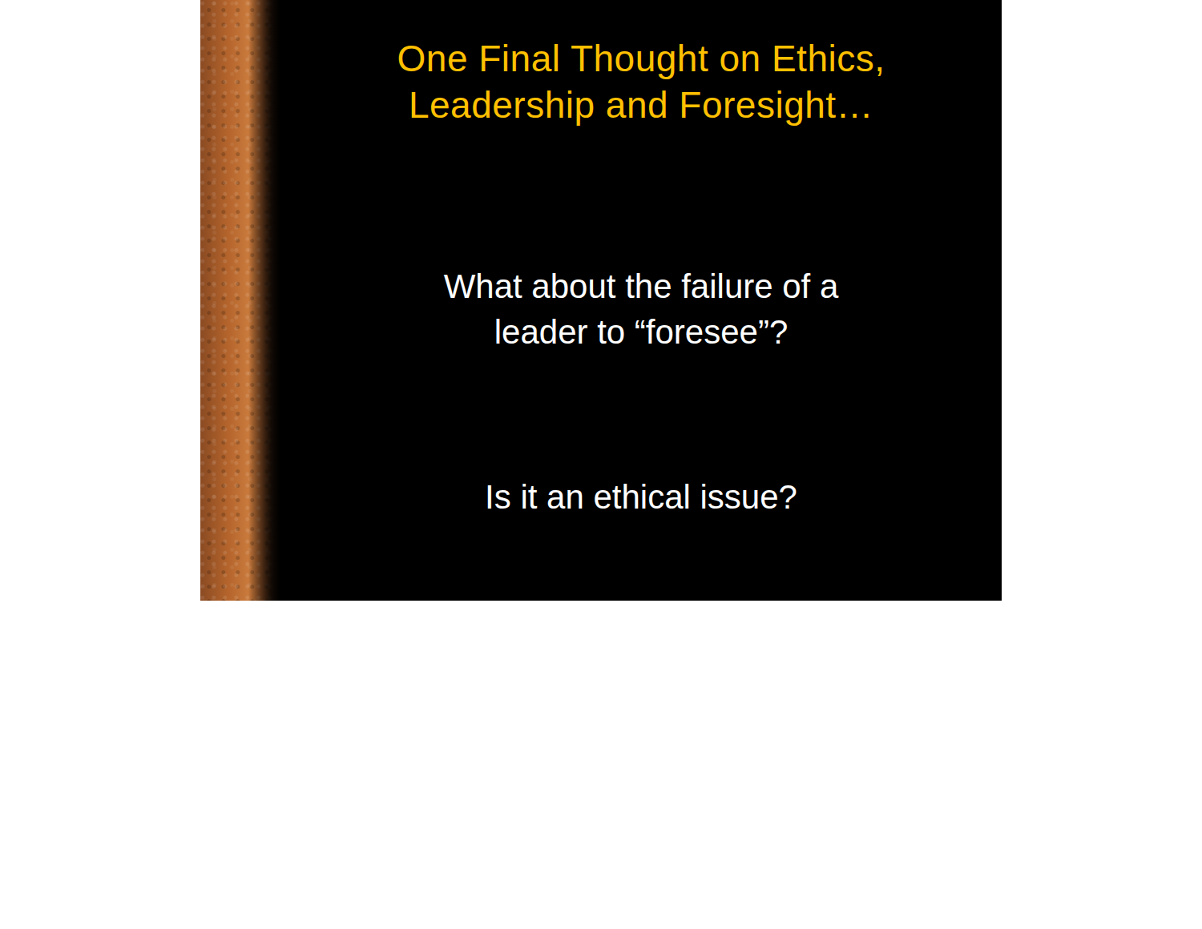One Final Thought on Ethics,
Leadership and Foresight…
What about the failure of a
leader to “foresee”?
Is it an ethical issue?